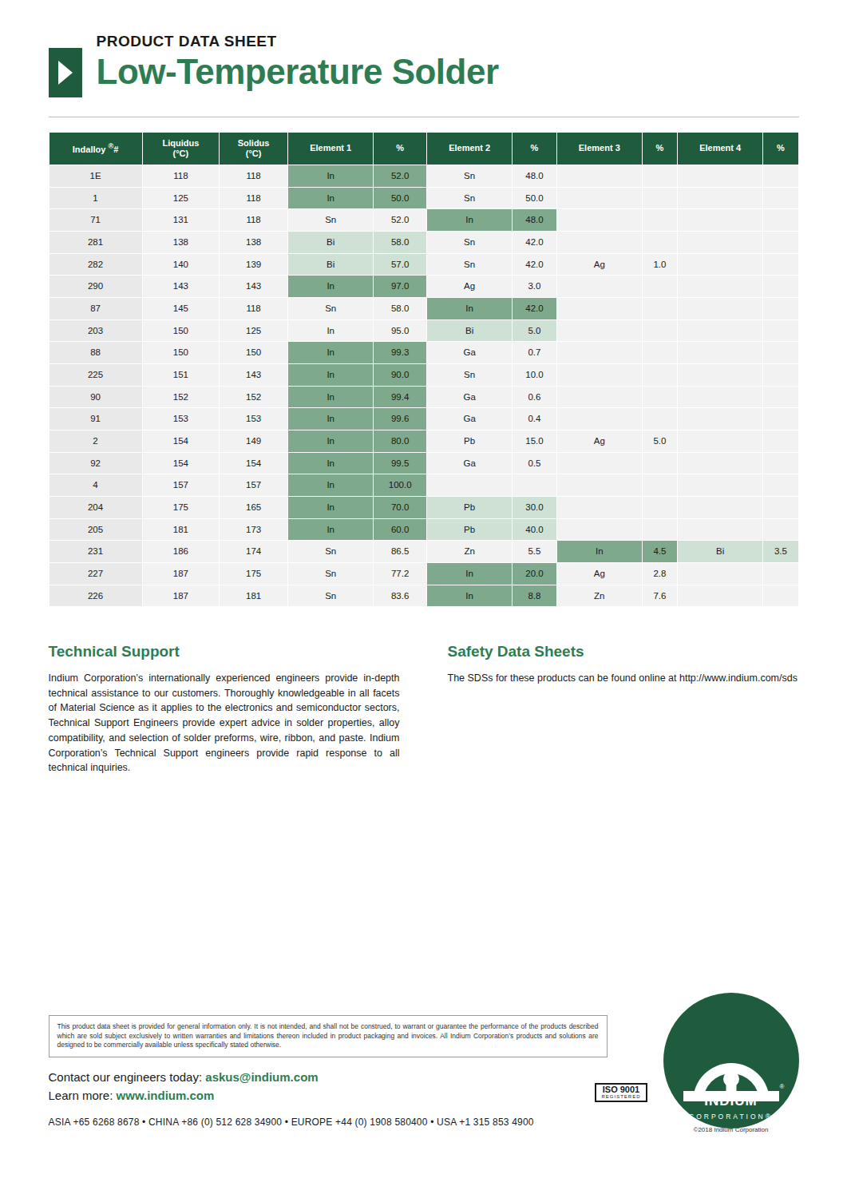Product Data Sheet
Low-Temperature Solder
| Indalloy ® # | Liquidus (°C) | Solidus (°C) | Element 1 | % | Element 2 | % | Element 3 | % | Element 4 | % |
| --- | --- | --- | --- | --- | --- | --- | --- | --- | --- | --- |
| 1E | 118 | 118 | In | 52.0 | Sn | 48.0 | | | | |
| 1 | 125 | 118 | In | 50.0 | Sn | 50.0 | | | | |
| 71 | 131 | 118 | Sn | 52.0 | In | 48.0 | | | | |
| 281 | 138 | 138 | Bi | 58.0 | Sn | 42.0 | | | | |
| 282 | 140 | 139 | Bi | 57.0 | Sn | 42.0 | Ag | 1.0 | | |
| 290 | 143 | 143 | In | 97.0 | Ag | 3.0 | | | | |
| 87 | 145 | 118 | Sn | 58.0 | In | 42.0 | | | | |
| 203 | 150 | 125 | In | 95.0 | Bi | 5.0 | | | | |
| 88 | 150 | 150 | In | 99.3 | Ga | 0.7 | | | | |
| 225 | 151 | 143 | In | 90.0 | Sn | 10.0 | | | | |
| 90 | 152 | 152 | In | 99.4 | Ga | 0.6 | | | | |
| 91 | 153 | 153 | In | 99.6 | Ga | 0.4 | | | | |
| 2 | 154 | 149 | In | 80.0 | Pb | 15.0 | Ag | 5.0 | | |
| 92 | 154 | 154 | In | 99.5 | Ga | 0.5 | | | | |
| 4 | 157 | 157 | In | 100.0 | | | | | | |
| 204 | 175 | 165 | In | 70.0 | Pb | 30.0 | | | | |
| 205 | 181 | 173 | In | 60.0 | Pb | 40.0 | | | | |
| 231 | 186 | 174 | Sn | 86.5 | Zn | 5.5 | In | 4.5 | Bi | 3.5 |
| 227 | 187 | 175 | Sn | 77.2 | In | 20.0 | Ag | 2.8 | | |
| 226 | 187 | 181 | Sn | 83.6 | In | 8.8 | Zn | 7.6 | | |
Technical Support
Indium Corporation’s internationally experienced engineers provide in-depth technical assistance to our customers. Thoroughly knowledgeable in all facets of Material Science as it applies to the electronics and semiconductor sectors, Technical Support Engineers provide expert advice in solder properties, alloy compatibility, and selection of solder preforms, wire, ribbon, and paste. Indium Corporation’s Technical Support engineers provide rapid response to all technical inquiries.
Safety Data Sheets
The SDSs for these products can be found online at http://www.indium.com/sds
This product data sheet is provided for general information only. It is not intended, and shall not be construed, to warrant or guarantee the performance of the products described which are sold subject exclusively to written warranties and limitations thereon included in product packaging and invoices. All Indium Corporation’s products and solutions are designed to be commercially available unless specifically stated otherwise.
Contact our engineers today: askus@indium.com
Learn more: www.indium.com
ASIA +65 6268 8678 • CHINA +86 (0) 512 628 34900 • EUROPE +44 (0) 1908 580400 • USA +1 315 853 4900
ISO 9001REGISTERED
®
INDIUM
CORPORATION®
©2018 Indium Corporation